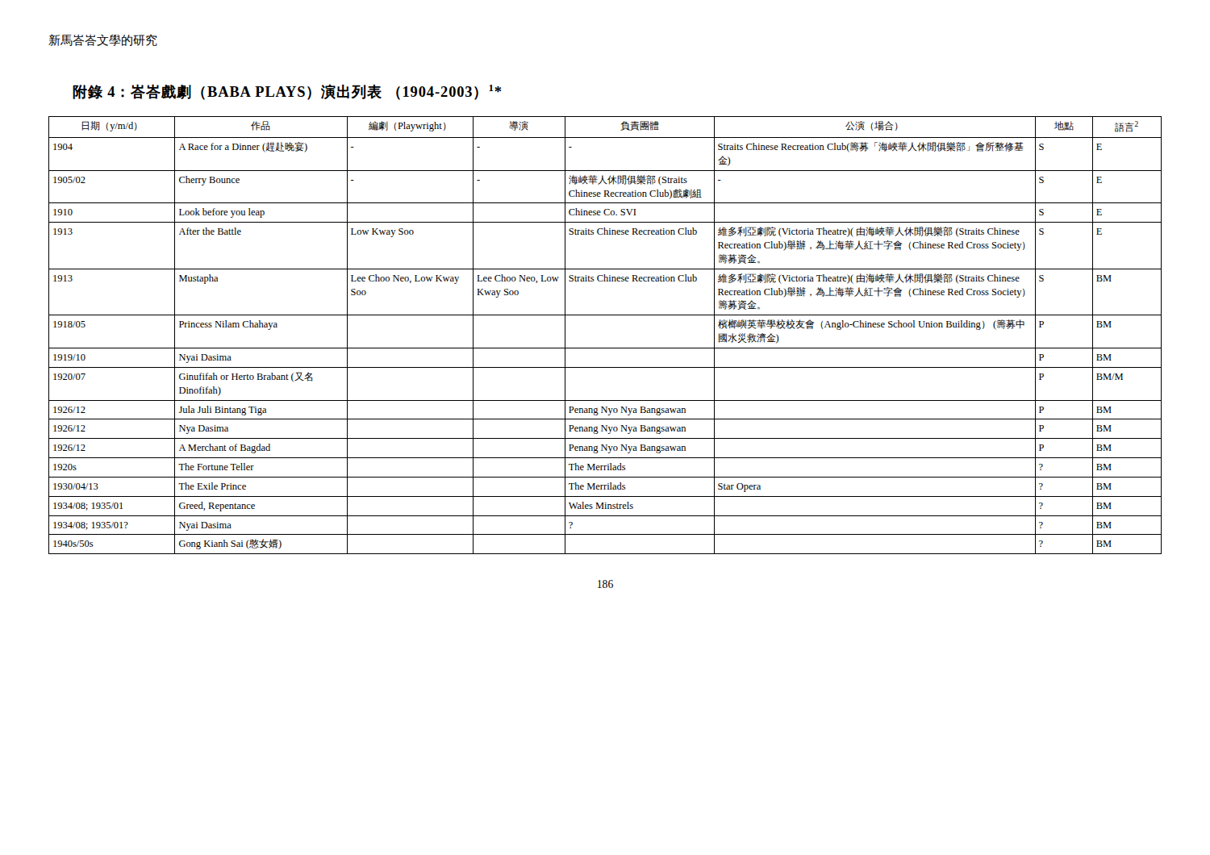新馬峇峇文學的研究
附錄 4：峇峇戲劇（BABA PLAYS）演出列表 （1904-2003）1*
| 日期（y/m/d） | 作品 | 編劇（Playwright） | 導演 | 負責團體 | 公演（場合） | 地點 | 語言 2 |
| --- | --- | --- | --- | --- | --- | --- | --- |
| 1904 | A Race for a Dinner (趕赴晚宴) | - | - | - | Straits Chinese Recreation Club(籌募「海峽華人休閒俱樂部」會所整修基金) | S | E |
| 1905/02 | Cherry Bounce | - | - | 海峽華人休閒俱樂部 (Straits Chinese Recreation Club)戲劇組 | - | S | E |
| 1910 | Look before you leap | | | Chinese Co. SVI | | S | E |
| 1913 | After the Battle | Low Kway Soo | | Straits Chinese Recreation Club | 維多利亞劇院 (Victoria Theatre)( 由海峽華人休閒俱樂部 (Straits Chinese Recreation Club)舉辦，為上海華人紅十字會（Chinese Red Cross Society）籌募資金。 | S | E |
| 1913 | Mustapha | Lee Choo Neo, Low Kway Soo | Lee Choo Neo, Low Kway Soo | Straits Chinese Recreation Club | 維多利亞劇院 (Victoria Theatre)( 由海峽華人休閒俱樂部 (Straits Chinese Recreation Club)舉辦，為上海華人紅十字會（Chinese Red Cross Society）籌募資金。 | S | BM |
| 1918/05 | Princess Nilam Chahaya | | | | 檳榔嶼英華學校校友會（Anglo-Chinese School Union Building） (籌募中國水災救濟金) | P | BM |
| 1919/10 | Nyai Dasima | | | | | P | BM |
| 1920/07 | Ginufifah or Herto Brabant (又名 Dinofifah) | | | | | P | BM/M |
| 1926/12 | Jula Juli Bintang Tiga | | | Penang Nyo Nya Bangsawan | | P | BM |
| 1926/12 | Nya Dasima | | | Penang Nyo Nya Bangsawan | | P | BM |
| 1926/12 | A Merchant of Bagdad | | | Penang Nyo Nya Bangsawan | | P | BM |
| 1920s | The Fortune Teller | | | The Merrilads | | ? | BM |
| 1930/04/13 | The Exile Prince | | | The Merrilads | Star Opera | ? | BM |
| 1934/08; 1935/01 | Greed, Repentance | | | Wales Minstrels | | ? | BM |
| 1934/08; 1935/01? | Nyai Dasima | | | ? | | ? | BM |
| 1940s/50s | Gong Kianh Sai (憨女婿) | | | | | ? | BM |
186